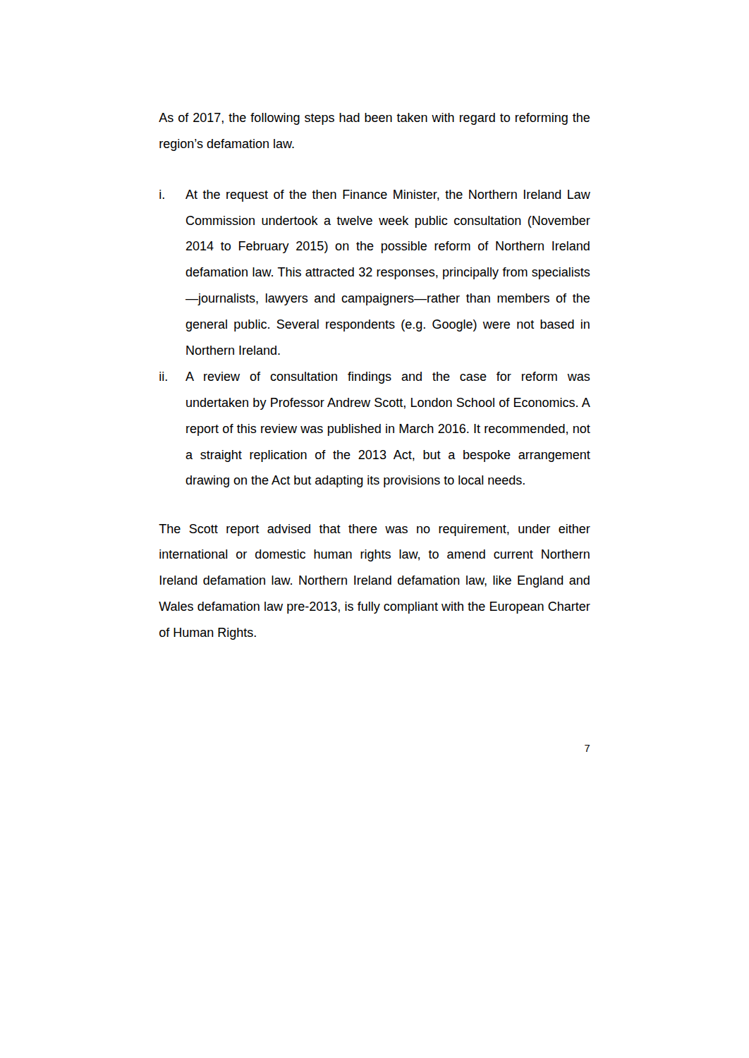As of 2017, the following steps had been taken with regard to reforming the region’s defamation law.
i. At the request of the then Finance Minister, the Northern Ireland Law Commission undertook a twelve week public consultation (November 2014 to February 2015) on the possible reform of Northern Ireland defamation law. This attracted 32 responses, principally from specialists—journalists, lawyers and campaigners—rather than members of the general public. Several respondents (e.g. Google) were not based in Northern Ireland.
ii. A review of consultation findings and the case for reform was undertaken by Professor Andrew Scott, London School of Economics. A report of this review was published in March 2016. It recommended, not a straight replication of the 2013 Act, but a bespoke arrangement drawing on the Act but adapting its provisions to local needs.
The Scott report advised that there was no requirement, under either international or domestic human rights law, to amend current Northern Ireland defamation law. Northern Ireland defamation law, like England and Wales defamation law pre-2013, is fully compliant with the European Charter of Human Rights.
7